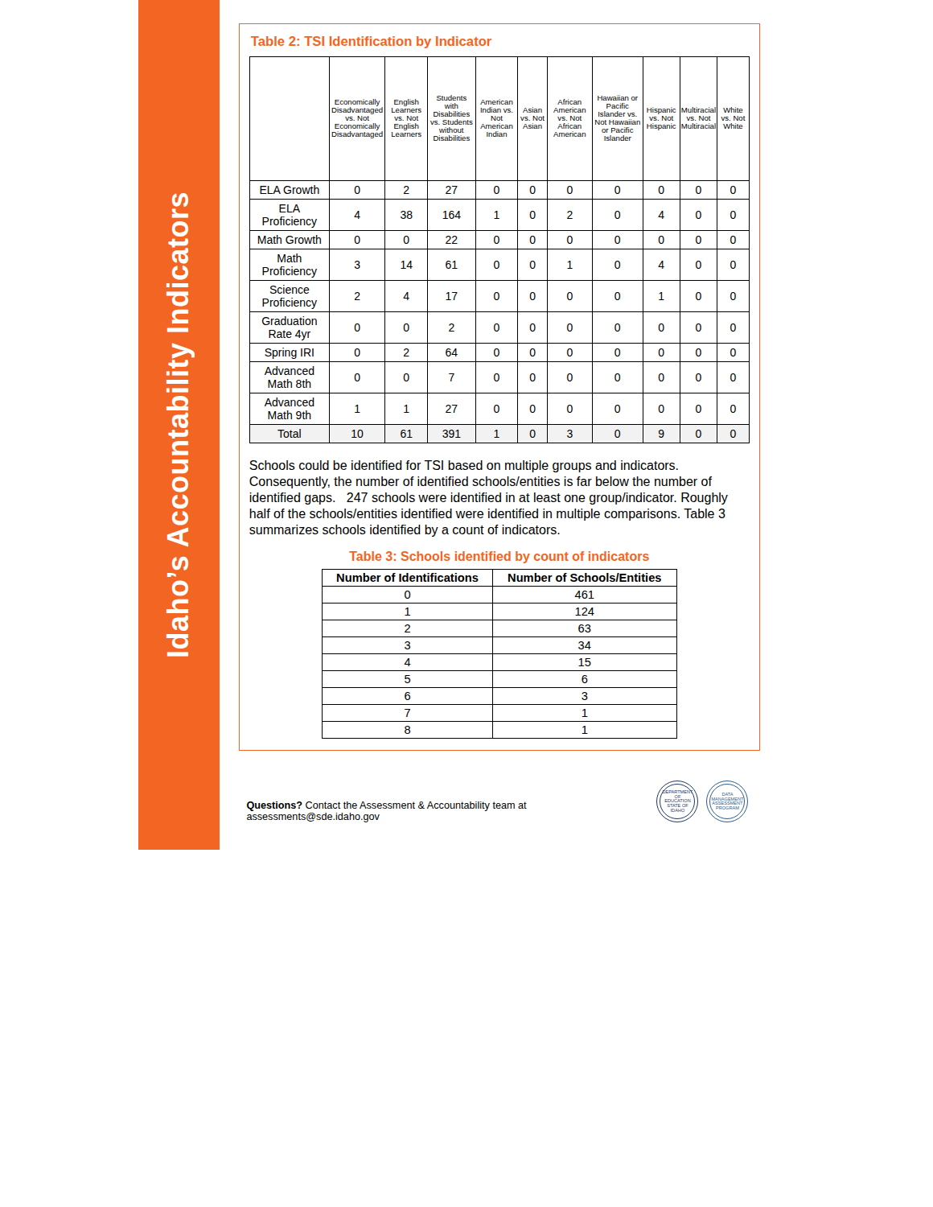Idaho’s Accountability Indicators
Table 2: TSI Identification by Indicator
| | Economically Disadvantaged vs. Not Economically Disadvantaged | English Learners vs. Not English Learners | Students with Disabilities vs. Students without Disabilities | American Indian vs. Not American Indian | Asian vs. Not Asian | African American vs. Not African American | Hawaiian or Pacific Islander vs. Not Hawaiian or Pacific Islander | Hispanic vs. Not Hispanic | Multiracial vs. Not Multiracial | White vs. Not White |
| --- | --- | --- | --- | --- | --- | --- | --- | --- | --- | --- |
| ELA Growth | 0 | 2 | 27 | 0 | 0 | 0 | 0 | 0 | 0 | 0 |
| ELA Proficiency | 4 | 38 | 164 | 1 | 0 | 2 | 0 | 4 | 0 | 0 |
| Math Growth | 0 | 0 | 22 | 0 | 0 | 0 | 0 | 0 | 0 | 0 |
| Math Proficiency | 3 | 14 | 61 | 0 | 0 | 1 | 0 | 4 | 0 | 0 |
| Science Proficiency | 2 | 4 | 17 | 0 | 0 | 0 | 0 | 1 | 0 | 0 |
| Graduation Rate 4yr | 0 | 0 | 2 | 0 | 0 | 0 | 0 | 0 | 0 | 0 |
| Spring IRI | 0 | 2 | 64 | 0 | 0 | 0 | 0 | 0 | 0 | 0 |
| Advanced Math 8th | 0 | 0 | 7 | 0 | 0 | 0 | 0 | 0 | 0 | 0 |
| Advanced Math 9th | 1 | 1 | 27 | 0 | 0 | 0 | 0 | 0 | 0 | 0 |
| Total | 10 | 61 | 391 | 1 | 0 | 3 | 0 | 9 | 0 | 0 |
Schools could be identified for TSI based on multiple groups and indicators. Consequently, the number of identified schools/entities is far below the number of identified gaps. 247 schools were identified in at least one group/indicator. Roughly half of the schools/entities identified were identified in multiple comparisons. Table 3 summarizes schools identified by a count of indicators.
Table 3: Schools identified by count of indicators
| Number of Identifications | Number of Schools/Entities |
| --- | --- |
| 0 | 461 |
| 1 | 124 |
| 2 | 63 |
| 3 | 34 |
| 4 | 15 |
| 5 | 6 |
| 6 | 3 |
| 7 | 1 |
| 8 | 1 |
Questions? Contact the Assessment & Accountability team at assessments@sde.idaho.gov
DEPARTMENT OF EDUCATION
STATE OF IDAHO
DATA MANAGEMENT
ASSESSMENT PROGRAM